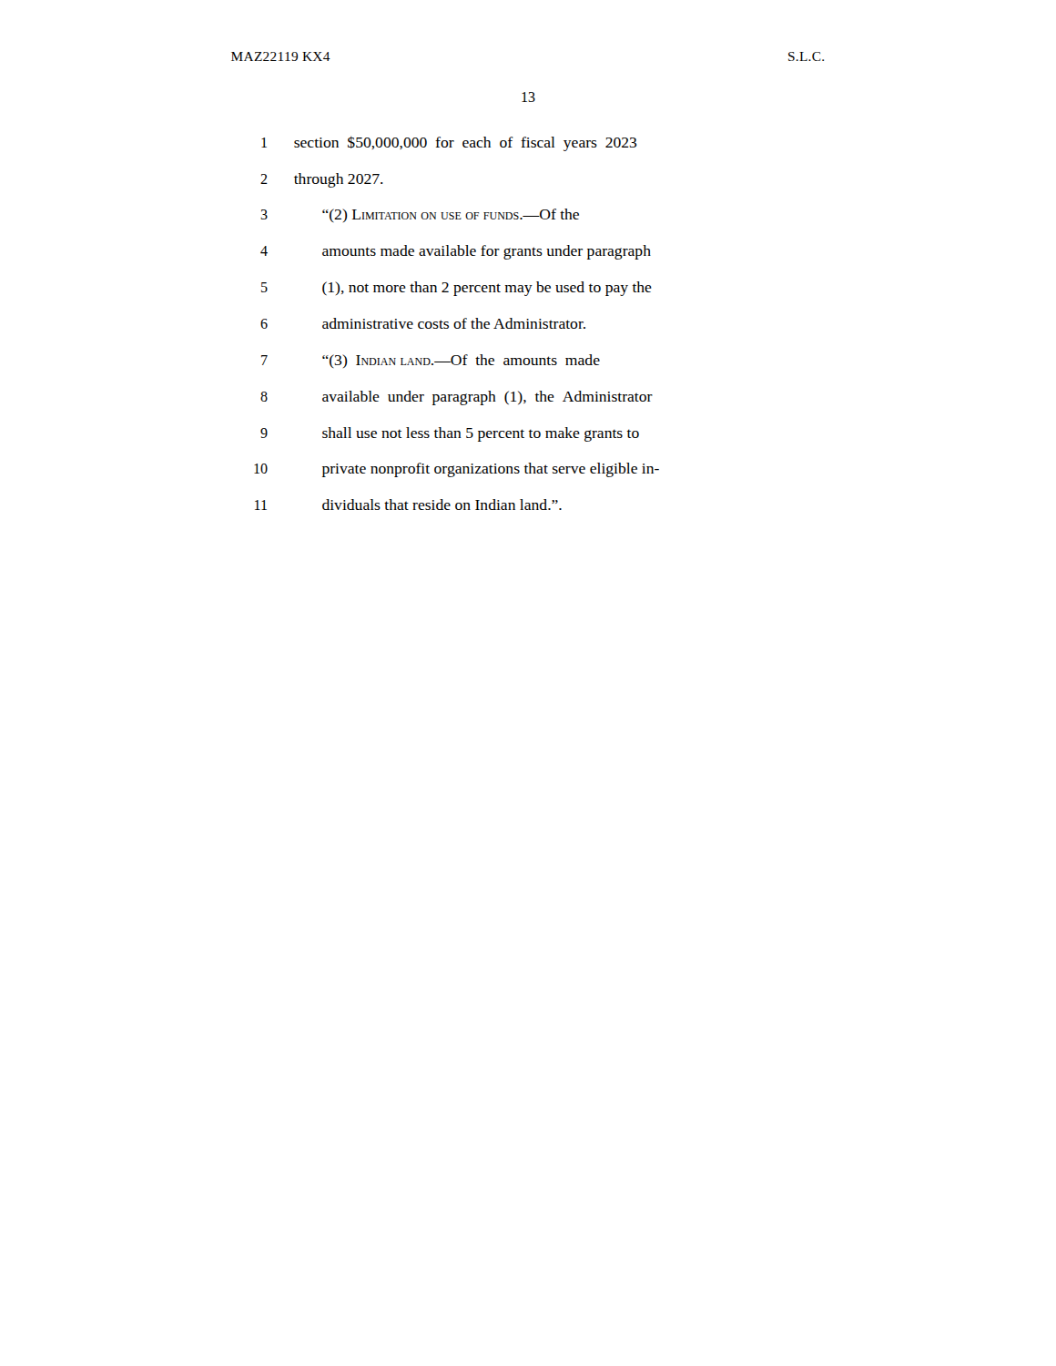MAZ22119 KX4
S.L.C.
13
| 1 | section $50,000,000 for each of fiscal years 2023 |
| 2 | through 2027. |
| 3 | “(2) Limitation on use of funds. —Of the |
| 4 | amounts made available for grants under paragraph |
| 5 | (1), not more than 2 percent may be used to pay the |
| 6 | administrative costs of the Administrator. |
| 7 | “(3) Indian land. —Of the amounts made |
| 8 | available under paragraph (1), the Administrator |
| 9 | shall use not less than 5 percent to make grants to |
| 10 | private nonprofit organizations that serve eligible in- |
| 11 | dividuals that reside on Indian land.”. |